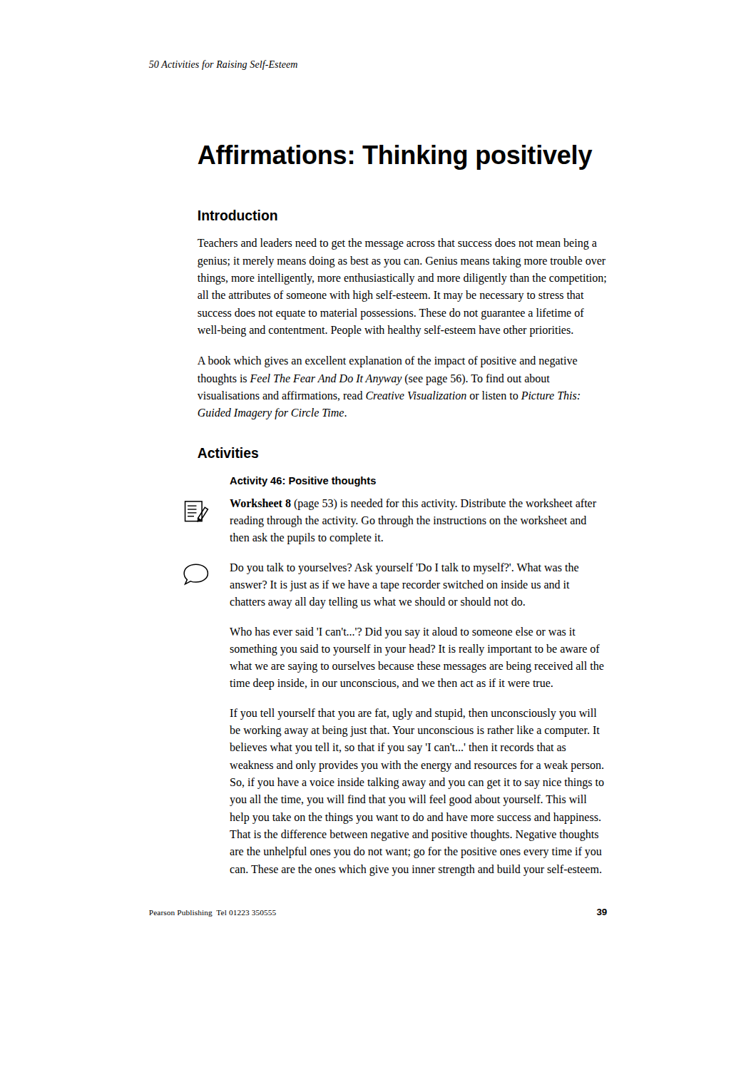50 Activities for Raising Self-Esteem
Affirmations: Thinking positively
Introduction
Teachers and leaders need to get the message across that success does not mean being a genius; it merely means doing as best as you can. Genius means taking more trouble over things, more intelligently, more enthusiastically and more diligently than the competition; all the attributes of someone with high self-esteem. It may be necessary to stress that success does not equate to material possessions. These do not guarantee a lifetime of well-being and contentment. People with healthy self-esteem have other priorities.
A book which gives an excellent explanation of the impact of positive and negative thoughts is Feel The Fear And Do It Anyway (see page 56). To find out about visualisations and affirmations, read Creative Visualization or listen to Picture This: Guided Imagery for Circle Time.
Activities
Activity 46: Positive thoughts
Worksheet 8 (page 53) is needed for this activity. Distribute the worksheet after reading through the activity. Go through the instructions on the worksheet and then ask the pupils to complete it.
Do you talk to yourselves? Ask yourself 'Do I talk to myself?'. What was the answer? It is just as if we have a tape recorder switched on inside us and it chatters away all day telling us what we should or should not do.
Who has ever said 'I can't...'? Did you say it aloud to someone else or was it something you said to yourself in your head? It is really important to be aware of what we are saying to ourselves because these messages are being received all the time deep inside, in our unconscious, and we then act as if it were true.
If you tell yourself that you are fat, ugly and stupid, then unconsciously you will be working away at being just that. Your unconscious is rather like a computer. It believes what you tell it, so that if you say 'I can't...' then it records that as weakness and only provides you with the energy and resources for a weak person. So, if you have a voice inside talking away and you can get it to say nice things to you all the time, you will find that you will feel good about yourself. This will help you take on the things you want to do and have more success and happiness. That is the difference between negative and positive thoughts. Negative thoughts are the unhelpful ones you do not want; go for the positive ones every time if you can. These are the ones which give you inner strength and build your self-esteem.
Pearson Publishing Tel 01223 350555
39